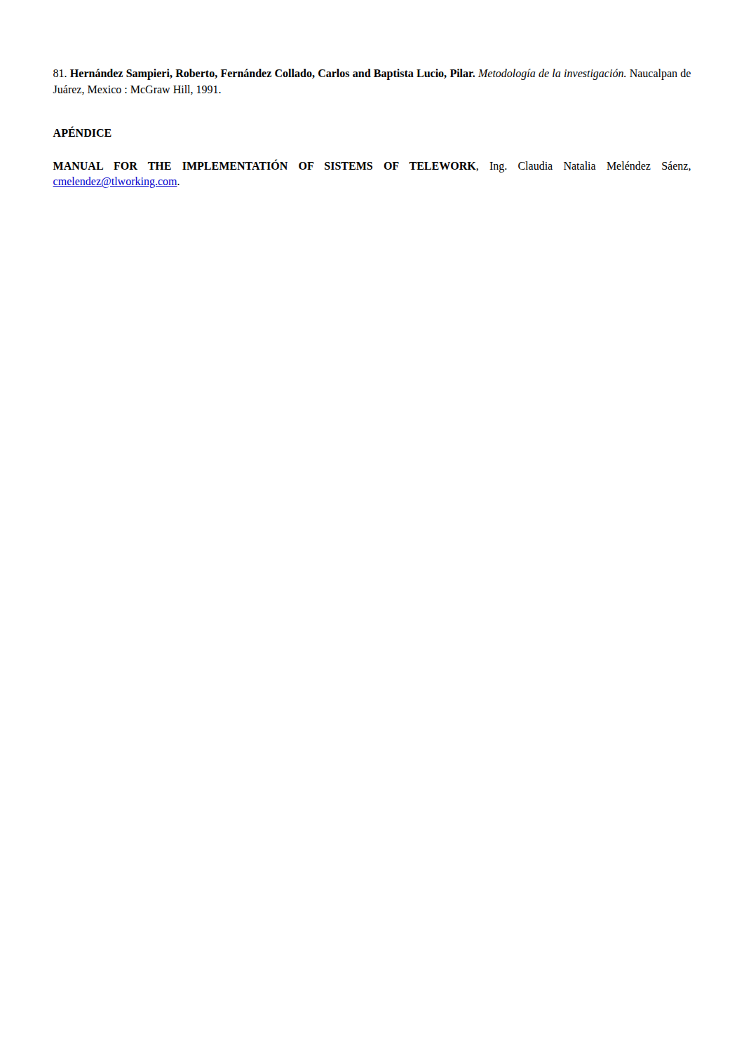81. Hernández Sampieri, Roberto, Fernández Collado, Carlos and Baptista Lucio, Pilar. Metodología de la investigación. Naucalpan de Juárez, Mexico : McGraw Hill, 1991.
APÉNDICE
MANUAL FOR THE IMPLEMENTATIÓN OF SISTEMS OF TELEWORK, Ing. Claudia Natalia Meléndez Sáenz, cmelendez@tlworking.com.